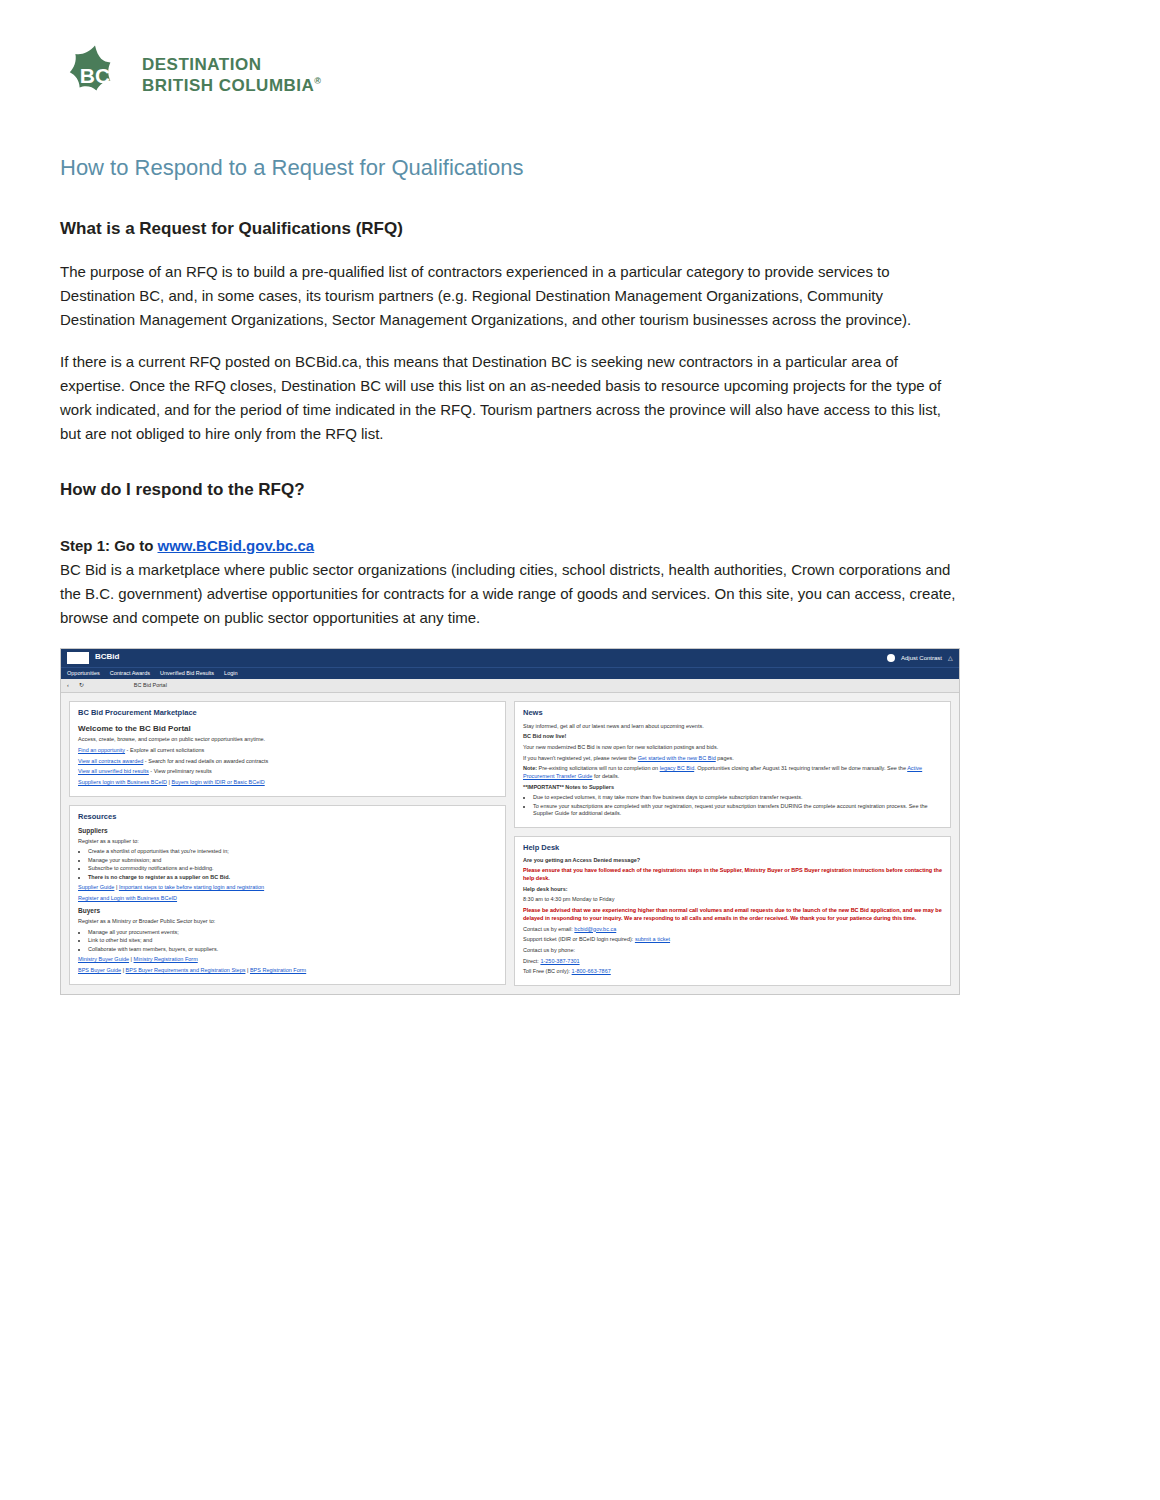BC ®
DESTINATION
BRITISH COLUMBIA®
How to Respond to a Request for Qualifications
What is a Request for Qualifications (RFQ)
The purpose of an RFQ is to build a pre-qualified list of contractors experienced in a particular category to provide services to Destination BC, and, in some cases, its tourism partners (e.g. Regional Destination Management Organizations, Community Destination Management Organizations, Sector Management Organizations, and other tourism businesses across the province).
If there is a current RFQ posted on BCBid.ca, this means that Destination BC is seeking new contractors in a particular area of expertise. Once the RFQ closes, Destination BC will use this list on an as-needed basis to resource upcoming projects for the type of work indicated, and for the period of time indicated in the RFQ. Tourism partners across the province will also have access to this list, but are not obliged to hire only from the RFQ list.
How do I respond to the RFQ?
Step 1: Go to www.BCBid.gov.bc.ca
BC Bid is a marketplace where public sector organizations (including cities, school districts, health authorities, Crown corporations and the B.C. government) advertise opportunities for contracts for a wide range of goods and services. On this site, you can access, create, browse and compete on public sector opportunities at any time.
BCBid Adjust Contrast △
Opportunities Contract Awards Unverified Bid Results Login
‹ ↻ BC Bid Portal
BC Bid Procurement Marketplace
Welcome to the BC Bid Portal
Access, create, browse, and compete on public sector opportunities anytime.
Find an opportunity - Explore all current solicitations
View all contracts awarded - Search for and read details on awarded contracts
View all unverified bid results - View preliminary results
Suppliers login with Business BCeID | Buyers login with IDIR or Basic BCeID
Resources
Suppliers
Register as a supplier to:
Create a shortlist of opportunities that you're interested in;
Manage your submission; and
Subscribe to commodity notifications and e-bidding.
There is no charge to register as a supplier on BC Bid.
Supplier Guide | Important steps to take before starting login and registration
Register and Login with Business BCeID
Buyers
Register as a Ministry or Broader Public Sector buyer to:
Manage all your procurement events;
Link to other bid sites; and
Collaborate with team members, buyers, or suppliers.
Ministry Buyer Guide | Ministry Registration Form
BPS Buyer Guide | BPS Buyer Requirements and Registration Steps | BPS Registration Form
News
Stay informed, get all of our latest news and learn about upcoming events.
BC Bid now live!
Your new modernized BC Bid is now open for new solicitation postings and bids.
If you haven't registered yet, please review the Get started with the new BC Bid pages.
Note: Pre-existing solicitations will run to completion on legacy BC Bid. Opportunities closing after August 31 requiring transfer will be done manually. See the Active Procurement Transfer Guide for details.
**IMPORTANT** Notes to Suppliers
Due to expected volumes, it may take more than five business days to complete subscription transfer requests.
To ensure your subscriptions are completed with your registration, request your subscription transfers DURING the complete account registration process. See the Supplier Guide for additional details.
Help Desk
Are you getting an Access Denied message?
Please ensure that you have followed each of the registrations steps in the Supplier, Ministry Buyer or BPS Buyer registration instructions before contacting the help desk.
Help desk hours:
8:30 am to 4:30 pm Monday to Friday
Please be advised that we are experiencing higher than normal call volumes and email requests due to the launch of the new BC Bid application, and we may be delayed in responding to your inquiry. We are responding to all calls and emails in the order received. We thank you for your patience during this time.
Contact us by email: bcbid@gov.bc.ca
Support ticket (IDIR or BCeID login required): submit a ticket
Contact us by phone:
Direct: 1-250-387-7301
Toll Free (BC only): 1-800-663-7867